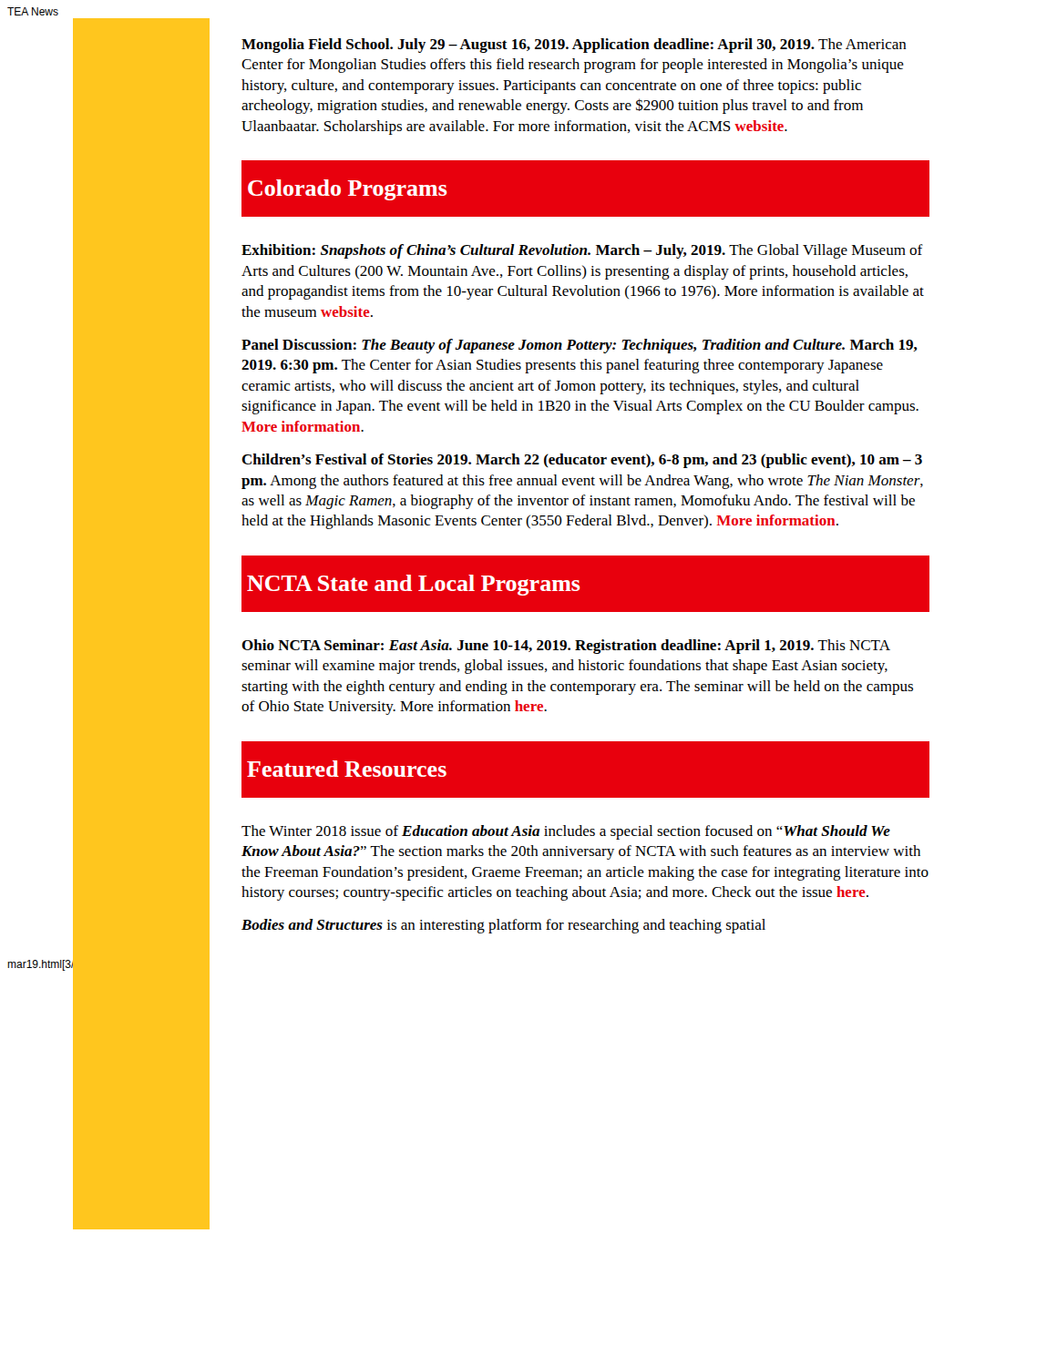TEA News
Mongolia Field School. July 29 – August 16, 2019. Application deadline: April 30, 2019. The American Center for Mongolian Studies offers this field research program for people interested in Mongolia’s unique history, culture, and contemporary issues. Participants can concentrate on one of three topics: public archeology, migration studies, and renewable energy. Costs are $2900 tuition plus travel to and from Ulaanbaatar. Scholarships are available. For more information, visit the ACMS website.
Colorado Programs
Exhibition: Snapshots of China’s Cultural Revolution. March – July, 2019. The Global Village Museum of Arts and Cultures (200 W. Mountain Ave., Fort Collins) is presenting a display of prints, household articles, and propagandist items from the 10-year Cultural Revolution (1966 to 1976). More information is available at the museum website.
Panel Discussion: The Beauty of Japanese Jomon Pottery: Techniques, Tradition and Culture. March 19, 2019. 6:30 pm. The Center for Asian Studies presents this panel featuring three contemporary Japanese ceramic artists, who will discuss the ancient art of Jomon pottery, its techniques, styles, and cultural significance in Japan. The event will be held in 1B20 in the Visual Arts Complex on the CU Boulder campus. More information.
Children’s Festival of Stories 2019. March 22 (educator event), 6-8 pm, and 23 (public event), 10 am – 3 pm. Among the authors featured at this free annual event will be Andrea Wang, who wrote The Nian Monster, as well as Magic Ramen, a biography of the inventor of instant ramen, Momofuku Ando. The festival will be held at the Highlands Masonic Events Center (3550 Federal Blvd., Denver). More information.
NCTA State and Local Programs
Ohio NCTA Seminar: East Asia. June 10-14, 2019. Registration deadline: April 1, 2019. This NCTA seminar will examine major trends, global issues, and historic foundations that shape East Asian society, starting with the eighth century and ending in the contemporary era. The seminar will be held on the campus of Ohio State University. More information here.
Featured Resources
The Winter 2018 issue of Education about Asia includes a special section focused on “What Should We Know About Asia?” The section marks the 20th anniversary of NCTA with such features as an interview with the Freeman Foundation’s president, Graeme Freeman; an article making the case for integrating literature into history courses; country-specific articles on teaching about Asia; and more. Check out the issue here.
Bodies and Structures is an interesting platform for researching and teaching spatial
mar19.html[3/6/19, 11:58:15 AM]